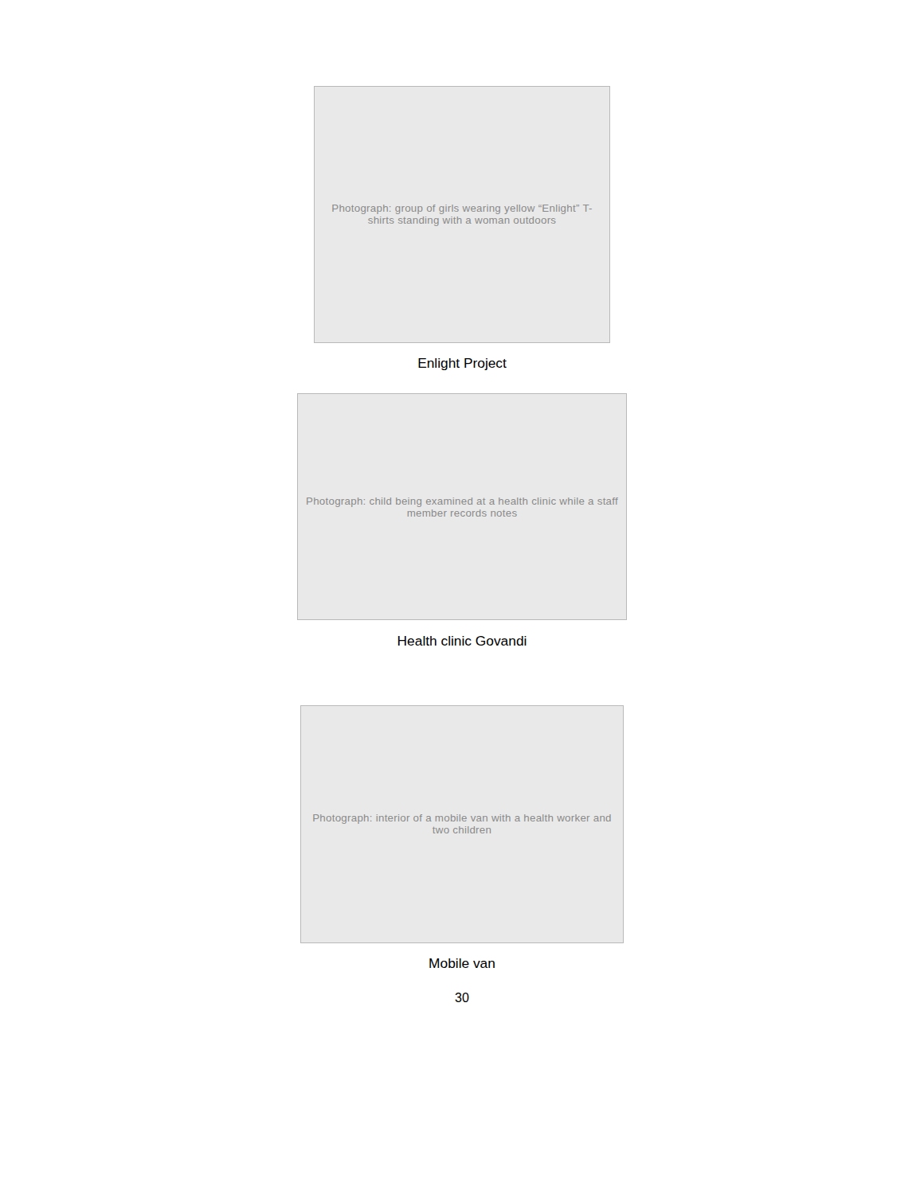Photograph: group of girls wearing yellow “Enlight” T-shirts standing with a woman outdoors
Enlight Project
Photograph: child being examined at a health clinic while a staff member records notes
Health clinic Govandi
Photograph: interior of a mobile van with a health worker and two children
Mobile van
30